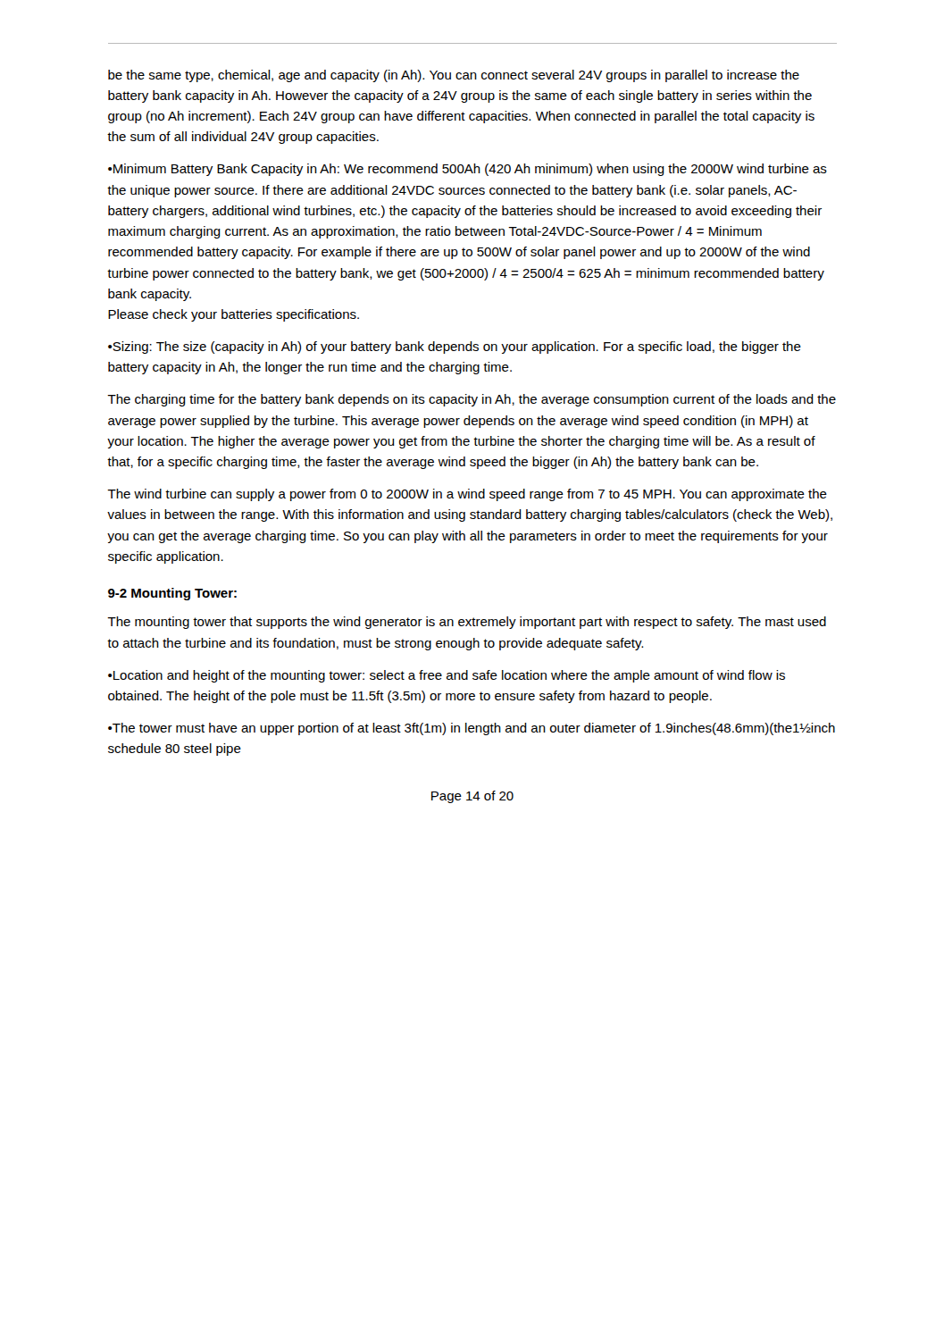be the same type, chemical, age and capacity (in Ah). You can connect several 24V groups in parallel to increase the battery bank capacity in Ah. However the capacity of a 24V group is the same of each single battery in series within the group (no Ah increment). Each 24V group can have different capacities. When connected in parallel the total capacity is the sum of all individual 24V group capacities.
•Minimum Battery Bank Capacity in Ah: We recommend 500Ah (420 Ah minimum) when using the 2000W wind turbine as the unique power source. If there are additional 24VDC sources connected to the battery bank (i.e. solar panels, AC-battery chargers, additional wind turbines, etc.) the capacity of the batteries should be increased to avoid exceeding their maximum charging current. As an approximation, the ratio between Total-24VDC-Source-Power / 4 = Minimum recommended battery capacity. For example if there are up to 500W of solar panel power and up to 2000W of the wind turbine power connected to the battery bank, we get (500+2000) / 4 = 2500/4 = 625 Ah = minimum recommended battery bank capacity.
Please check your batteries specifications.
•Sizing: The size (capacity in Ah) of your battery bank depends on your application. For a specific load, the bigger the battery capacity in Ah, the longer the run time and the charging time.
The charging time for the battery bank depends on its capacity in Ah, the average consumption current of the loads and the average power supplied by the turbine. This average power depends on the average wind speed condition (in MPH) at your location. The higher the average power you get from the turbine the shorter the charging time will be. As a result of that, for a specific charging time, the faster the average wind speed the bigger (in Ah) the battery bank can be.
The wind turbine can supply a power from 0 to 2000W in a wind speed range from 7 to 45 MPH. You can approximate the values in between the range. With this information and using standard battery charging tables/calculators (check the Web), you can get the average charging time. So you can play with all the parameters in order to meet the requirements for your specific application.
9-2 Mounting Tower:
The mounting tower that supports the wind generator is an extremely important part with respect to safety. The mast used to attach the turbine and its foundation, must be strong enough to provide adequate safety.
•Location and height of the mounting tower: select a free and safe location where the ample amount of wind flow is obtained. The height of the pole must be 11.5ft (3.5m) or more to ensure safety from hazard to people.
•The tower must have an upper portion of at least 3ft(1m) in length and an outer diameter of 1.9inches(48.6mm)(the1½inch schedule 80 steel pipe
Page 14 of 20